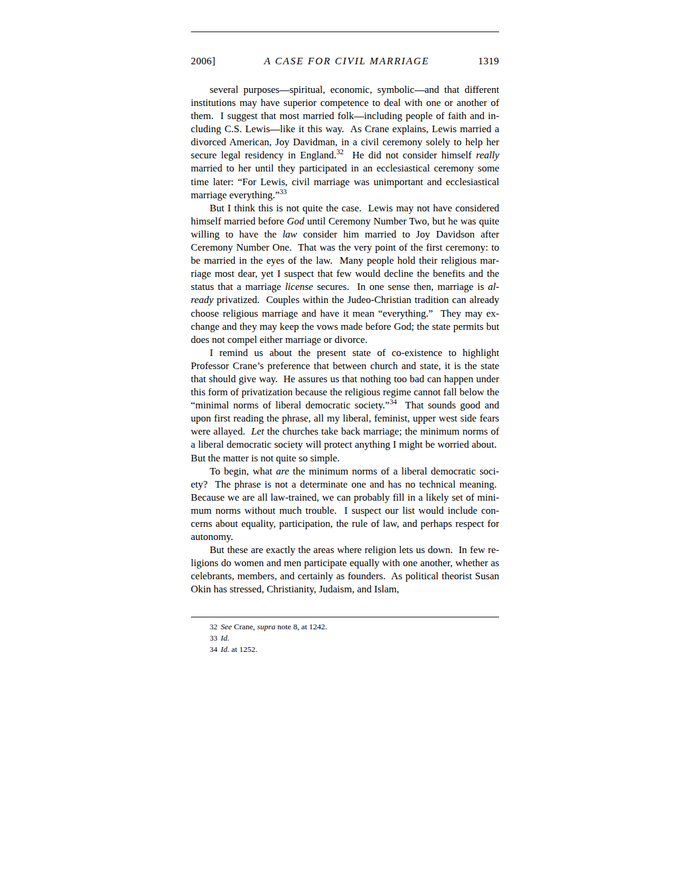2006]
A CASE FOR CIVIL MARRIAGE
1319
several purposes—spiritual, economic, symbolic—and that different institutions may have superior competence to deal with one or another of them. I suggest that most married folk—including people of faith and including C.S. Lewis—like it this way. As Crane explains, Lewis married a divorced American, Joy Davidman, in a civil ceremony solely to help her secure legal residency in England.32 He did not consider himself really married to her until they participated in an ecclesiastical ceremony some time later: “For Lewis, civil marriage was unimportant and ecclesiastical marriage everything.”33
But I think this is not quite the case. Lewis may not have considered himself married before God until Ceremony Number Two, but he was quite willing to have the law consider him married to Joy Davidson after Ceremony Number One. That was the very point of the first ceremony: to be married in the eyes of the law. Many people hold their religious marriage most dear, yet I suspect that few would decline the benefits and the status that a marriage license secures. In one sense then, marriage is already privatized. Couples within the Judeo-Christian tradition can already choose religious marriage and have it mean “everything.” They may exchange and they may keep the vows made before God; the state permits but does not compel either marriage or divorce.
I remind us about the present state of co-existence to highlight Professor Crane’s preference that between church and state, it is the state that should give way. He assures us that nothing too bad can happen under this form of privatization because the religious regime cannot fall below the “minimal norms of liberal democratic society.”34 That sounds good and upon first reading the phrase, all my liberal, feminist, upper west side fears were allayed. Let the churches take back marriage; the minimum norms of a liberal democratic society will protect anything I might be worried about. But the matter is not quite so simple.
To begin, what are the minimum norms of a liberal democratic society? The phrase is not a determinate one and has no technical meaning. Because we are all law-trained, we can probably fill in a likely set of minimum norms without much trouble. I suspect our list would include concerns about equality, participation, the rule of law, and perhaps respect for autonomy.
But these are exactly the areas where religion lets us down. In few religions do women and men participate equally with one another, whether as celebrants, members, and certainly as founders. As political theorist Susan Okin has stressed, Christianity, Judaism, and Islam,
32 See Crane, supra note 8, at 1242.
33 Id.
34 Id. at 1252.